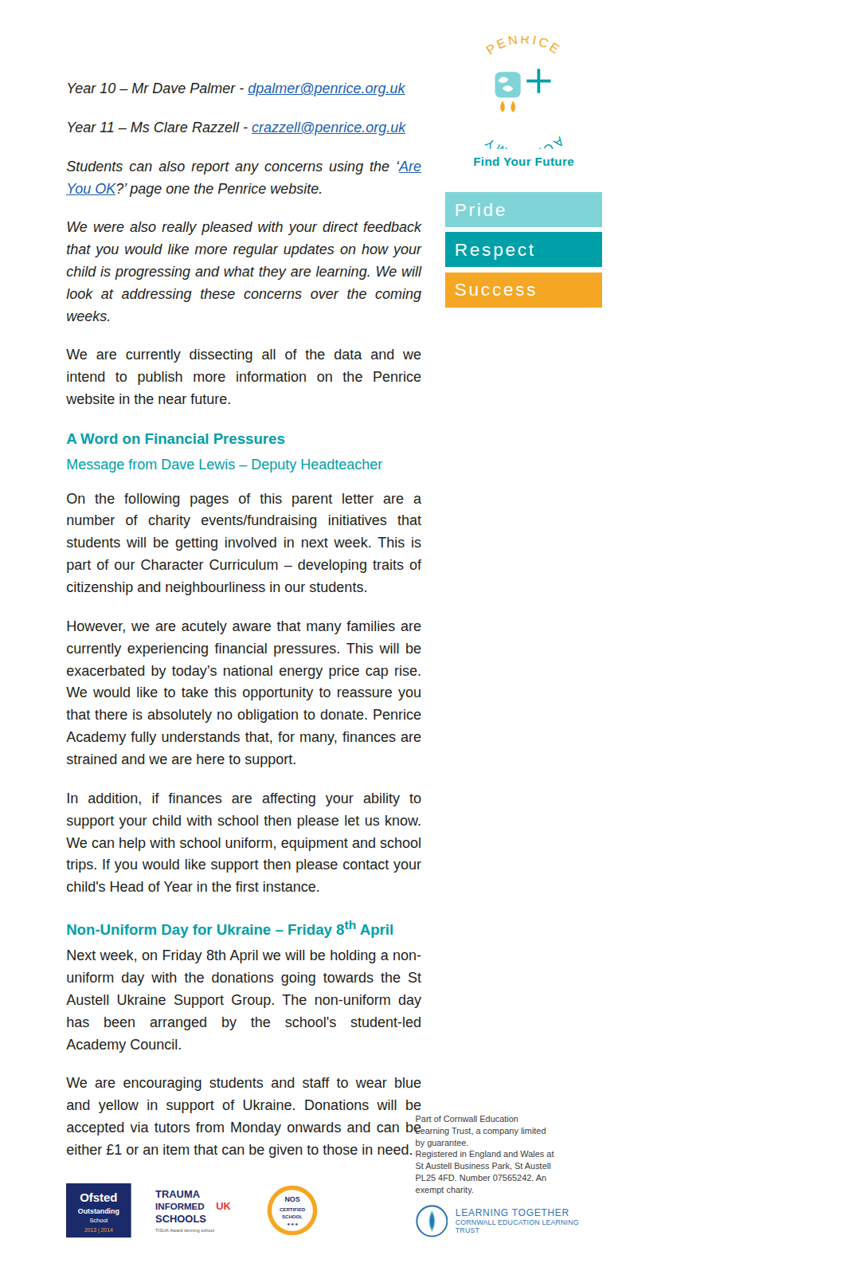PENRICE ACADEMY
Find Your Future
Pride
Respect
Success
Year 10 – Mr Dave Palmer - dpalmer@penrice.org.uk
Year 11 – Ms Clare Razzell - crazzell@penrice.org.uk
Students can also report any concerns using the ‘Are You OK?’ page one the Penrice website.
We were also really pleased with your direct feedback that you would like more regular updates on how your child is progressing and what they are learning. We will look at addressing these concerns over the coming weeks.
We are currently dissecting all of the data and we intend to publish more information on the Penrice website in the near future.
A Word on Financial Pressures
Message from Dave Lewis – Deputy Headteacher
On the following pages of this parent letter are a number of charity events/fundraising initiatives that students will be getting involved in next week. This is part of our Character Curriculum – developing traits of citizenship and neighbourliness in our students.
However, we are acutely aware that many families are currently experiencing financial pressures. This will be exacerbated by today’s national energy price cap rise. We would like to take this opportunity to reassure you that there is absolutely no obligation to donate. Penrice Academy fully understands that, for many, finances are strained and we are here to support.
In addition, if finances are affecting your ability to support your child with school then please let us know. We can help with school uniform, equipment and school trips. If you would like support then please contact your child's Head of Year in the first instance.
Non-Uniform Day for Ukraine – Friday 8th April
Next week, on Friday 8th April we will be holding a non-uniform day with the donations going towards the St Austell Ukraine Support Group. The non-uniform day has been arranged by the school's student-led Academy Council.
We are encouraging students and staff to wear blue and yellow in support of Ukraine. Donations will be accepted via tutors from Monday onwards and can be either £1 or an item that can be given to those in need.
P.T.O
Ofsted Outstanding School 2013 | 2014 TRAUMA INFORMED UK SCHOOLS TISUK Award winning school NOS CERTIFIED SCHOOL ★ ★ ★
Part of Cornwall Education
Learning Trust, a company limited
by guarantee.
Registered in England and Wales at
St Austell Business Park, St Austell
PL25 4FD. Number 07565242. An
exempt charity.
LEARNING TOGETHER
CORNWALL EDUCATION LEARNING TRUST